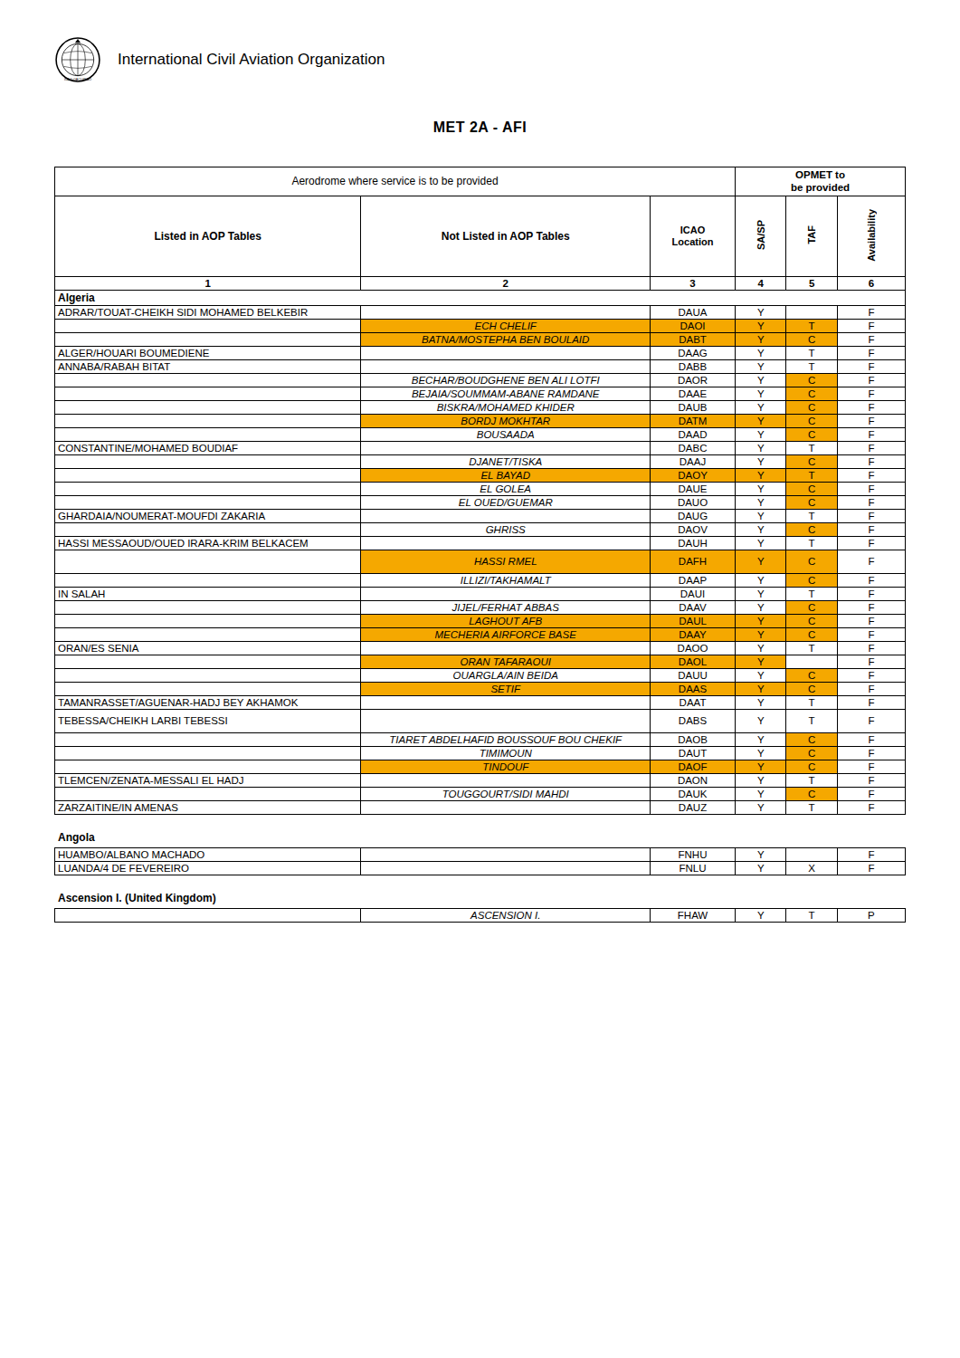ICAO-OACI-ИКАО
International Civil Aviation Organization
MET 2A - AFI
| Aerodrome where service is to be provided | OPMET to be provided |
| Listed in AOP Tables | Not Listed in AOP Tables | ICAO Location | SA/SP | TAF | Availability |
| 1 | 2 | 3 | 4 | 5 | 6 |
| Algeria |
| ADRAR/TOUAT-CHEIKH SIDI MOHAMED BELKEBIR | | DAUA | Y | | F |
| | ECH CHELIF | DAOI | Y | T | F |
| | BATNA/MOSTEPHA BEN BOULAID | DABT | Y | C | F |
| ALGER/HOUARI BOUMEDIENE | | DAAG | Y | T | F |
| ANNABA/RABAH BITAT | | DABB | Y | T | F |
| | BECHAR/BOUDGHENE BEN ALI LOTFI | DAOR | Y | C | F |
| | BEJAIA/SOUMMAM-ABANE RAMDANE | DAAE | Y | C | F |
| | BISKRA/MOHAMED KHIDER | DAUB | Y | C | F |
| | BORDJ MOKHTAR | DATM | Y | C | F |
| | BOUSAADA | DAAD | Y | C | F |
| CONSTANTINE/MOHAMED BOUDIAF | | DABC | Y | T | F |
| | DJANET/TISKA | DAAJ | Y | C | F |
| | EL BAYAD | DAOY | Y | T | F |
| | EL GOLEA | DAUE | Y | C | F |
| | EL OUED/GUEMAR | DAUO | Y | C | F |
| GHARDAIA/NOUMERAT-MOUFDI ZAKARIA | | DAUG | Y | T | F |
| | GHRISS | DAOV | Y | C | F |
| HASSI MESSAOUD/OUED IRARA-KRIM BELKACEM | | DAUH | Y | T | F |
| | HASSI RMEL | DAFH | Y | C | F |
| | ILLIZI/TAKHAMALT | DAAP | Y | C | F |
| IN SALAH | | DAUI | Y | T | F |
| | JIJEL/FERHAT ABBAS | DAAV | Y | C | F |
| | LAGHOUT AFB | DAUL | Y | C | F |
| | MECHERIA AIRFORCE BASE | DAAY | Y | C | F |
| ORAN/ES SENIA | | DAOO | Y | T | F |
| | ORAN TAFARAOUI | DAOL | Y | | F |
| | OUARGLA/AIN BEIDA | DAUU | Y | C | F |
| | SETIF | DAAS | Y | C | F |
| TAMANRASSET/AGUENAR-HADJ BEY AKHAMOK | | DAAT | Y | T | F |
| TEBESSA/CHEIKH LARBI TEBESSI | | DABS | Y | T | F |
| | TIARET ABDELHAFID BOUSSOUF BOU CHEKIF | DAOB | Y | C | F |
| | TIMIMOUN | DAUT | Y | C | F |
| | TINDOUF | DAOF | Y | C | F |
| TLEMCEN/ZENATA-MESSALI EL HADJ | | DAON | Y | T | F |
| | TOUGGOURT/SIDI MAHDI | DAUK | Y | C | F |
| ZARZAITINE/IN AMENAS | | DAUZ | Y | T | F |
Angola
| HUAMBO/ALBANO MACHADO | | FNHU | Y | | F |
| LUANDA/4 DE FEVEREIRO | | FNLU | Y | X | F |
Ascension I. (United Kingdom)
| | ASCENSION I. | FHAW | Y | T | P |